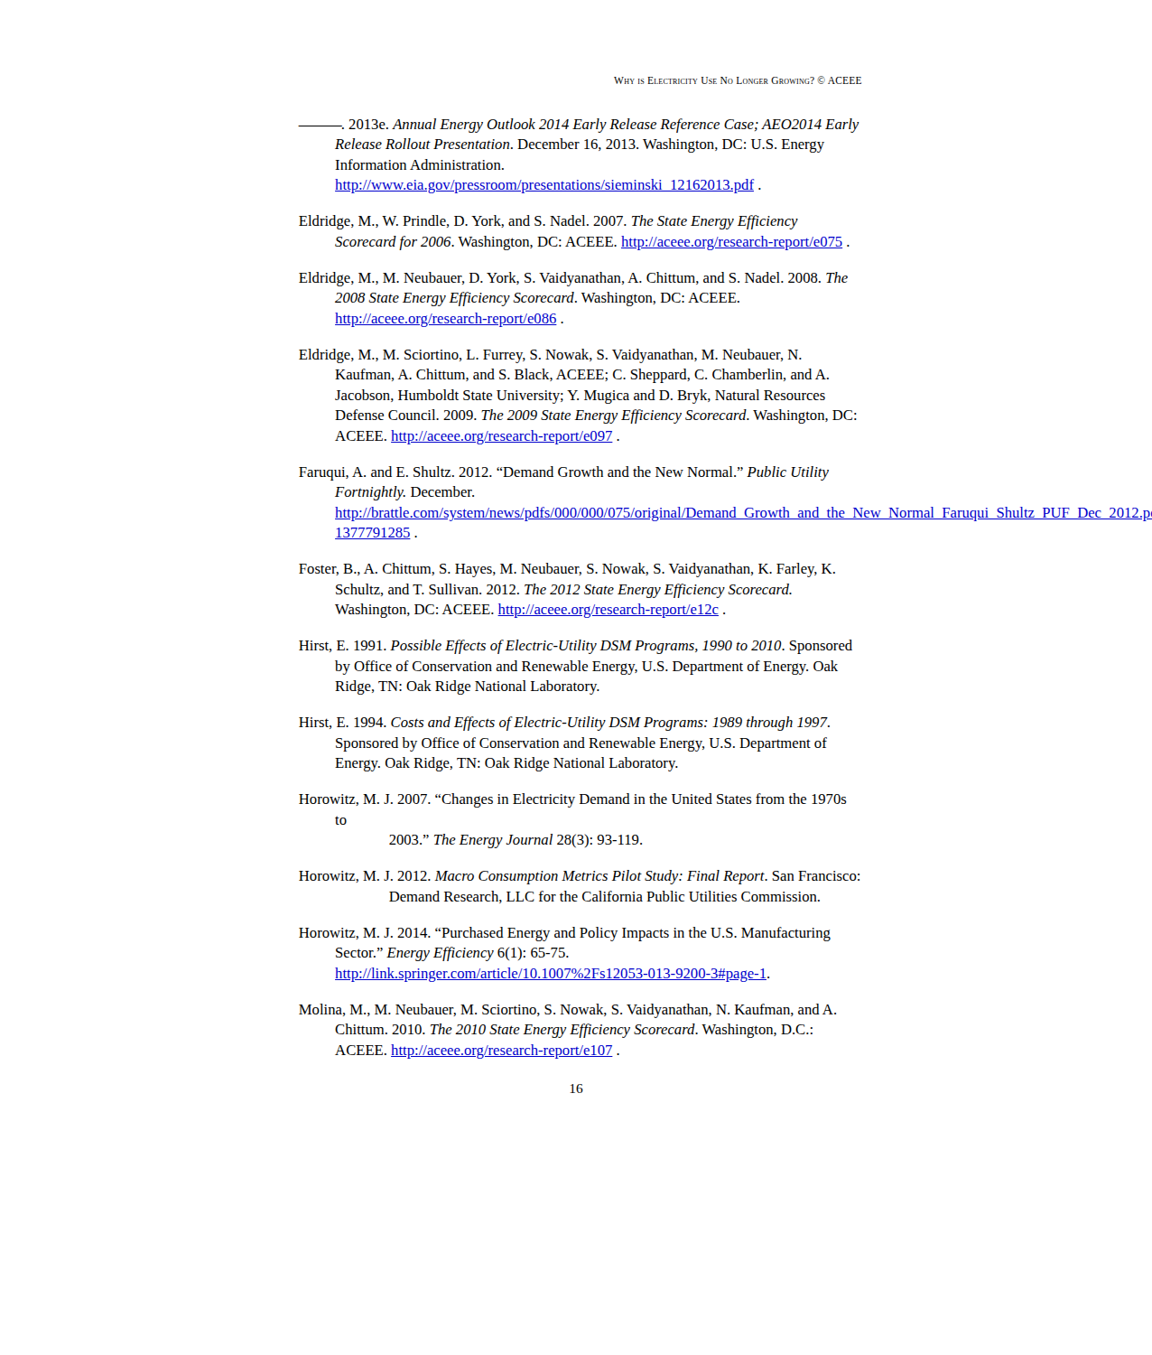Why is Electricity Use No Longer Growing? © ACEEE
———. 2013e. Annual Energy Outlook 2014 Early Release Reference Case; AEO2014 Early Release Rollout Presentation. December 16, 2013. Washington, DC: U.S. Energy Information Administration. http://www.eia.gov/pressroom/presentations/sieminski_12162013.pdf .
Eldridge, M., W. Prindle, D. York, and S. Nadel. 2007. The State Energy Efficiency Scorecard for 2006. Washington, DC: ACEEE. http://aceee.org/research-report/e075 .
Eldridge, M., M. Neubauer, D. York, S. Vaidyanathan, A. Chittum, and S. Nadel. 2008. The 2008 State Energy Efficiency Scorecard. Washington, DC: ACEEE. http://aceee.org/research-report/e086 .
Eldridge, M., M. Sciortino, L. Furrey, S. Nowak, S. Vaidyanathan, M. Neubauer, N. Kaufman, A. Chittum, and S. Black, ACEEE; C. Sheppard, C. Chamberlin, and A. Jacobson, Humboldt State University; Y. Mugica and D. Bryk, Natural Resources Defense Council. 2009. The 2009 State Energy Efficiency Scorecard. Washington, DC: ACEEE. http://aceee.org/research-report/e097 .
Faruqui, A. and E. Shultz. 2012. “Demand Growth and the New Normal.” Public Utility Fortnightly. December. http://brattle.com/system/news/pdfs/000/000/075/original/Demand_Growth_and_the_New_Normal_Faruqui_Shultz_PUF_Dec_2012.pdf?1377791285 .
Foster, B., A. Chittum, S. Hayes, M. Neubauer, S. Nowak, S. Vaidyanathan, K. Farley, K. Schultz, and T. Sullivan. 2012. The 2012 State Energy Efficiency Scorecard. Washington, DC: ACEEE. http://aceee.org/research-report/e12c .
Hirst, E. 1991. Possible Effects of Electric-Utility DSM Programs, 1990 to 2010. Sponsored by Office of Conservation and Renewable Energy, U.S. Department of Energy. Oak Ridge, TN: Oak Ridge National Laboratory.
Hirst, E. 1994. Costs and Effects of Electric-Utility DSM Programs: 1989 through 1997. Sponsored by Office of Conservation and Renewable Energy, U.S. Department of Energy. Oak Ridge, TN: Oak Ridge National Laboratory.
Horowitz, M. J. 2007. “Changes in Electricity Demand in the United States from the 1970s to
2003.” The Energy Journal 28(3): 93-119.
Horowitz, M. J. 2012. Macro Consumption Metrics Pilot Study: Final Report. San Francisco:
Demand Research, LLC for the California Public Utilities Commission.
Horowitz, M. J. 2014. “Purchased Energy and Policy Impacts in the U.S. Manufacturing Sector.” Energy Efficiency 6(1): 65-75. http://link.springer.com/article/10.1007%2Fs12053-013-9200-3#page-1.
Molina, M., M. Neubauer, M. Sciortino, S. Nowak, S. Vaidyanathan, N. Kaufman, and A. Chittum. 2010. The 2010 State Energy Efficiency Scorecard. Washington, D.C.: ACEEE. http://aceee.org/research-report/e107 .
16